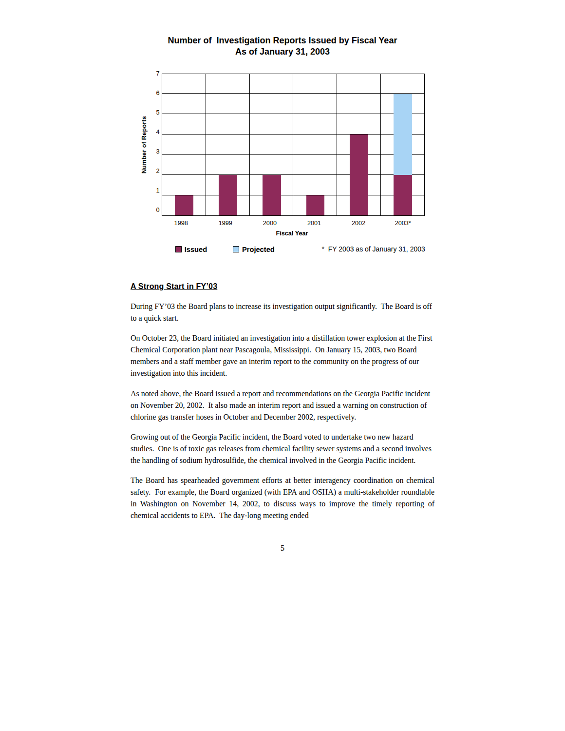Number of Investigation Reports Issued by Fiscal Year
As of January 31, 2003
Number of Reports
7 6 5 4 3 2 1 0
1998
1999
2000
2001
2002
2003*
Fiscal Year
Issued
Projected
* FY 2003 as of January 31, 2003
A Strong Start in FY’03
During FY’03 the Board plans to increase its investigation output significantly. The Board is off to a quick start.
On October 23, the Board initiated an investigation into a distillation tower explosion at the First Chemical Corporation plant near Pascagoula, Mississippi. On January 15, 2003, two Board members and a staff member gave an interim report to the community on the progress of our investigation into this incident.
As noted above, the Board issued a report and recommendations on the Georgia Pacific incident on November 20, 2002. It also made an interim report and issued a warning on construction of chlorine gas transfer hoses in October and December 2002, respectively.
Growing out of the Georgia Pacific incident, the Board voted to undertake two new hazard studies. One is of toxic gas releases from chemical facility sewer systems and a second involves the handling of sodium hydrosulfide, the chemical involved in the Georgia Pacific incident.
The Board has spearheaded government efforts at better interagency coordination on chemical safety. For example, the Board organized (with EPA and OSHA) a multi-stakeholder roundtable in Washington on November 14, 2002, to discuss ways to improve the timely reporting of chemical accidents to EPA. The day-long meeting ended
5